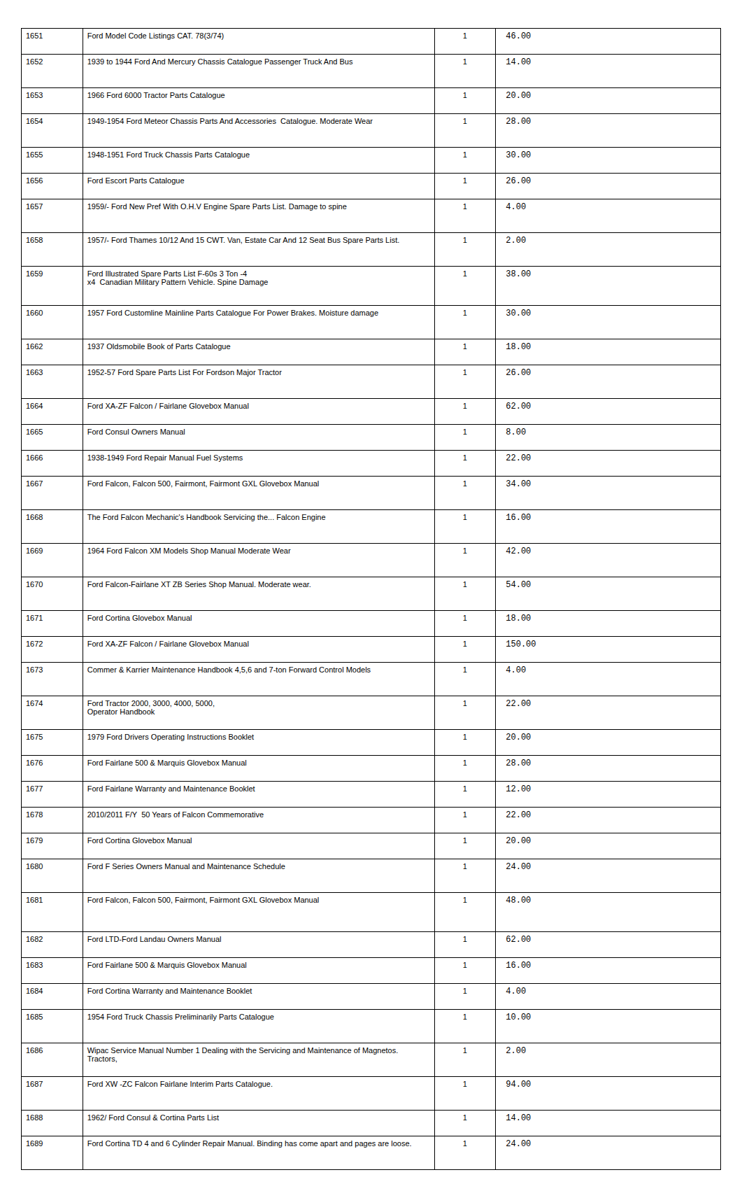| 1651 | Ford Model Code Listings CAT. 78(3/74) | 1 | 46.00 |
| 1652 | 1939 to 1944 Ford And Mercury Chassis Catalogue Passenger Truck And Bus | 1 | 14.00 |
| 1653 | 1966 Ford 6000 Tractor Parts Catalogue | 1 | 20.00 |
| 1654 | 1949-1954 Ford Meteor Chassis Parts And Accessories Catalogue. Moderate Wear | 1 | 28.00 |
| 1655 | 1948-1951 Ford Truck Chassis Parts Catalogue | 1 | 30.00 |
| 1656 | Ford Escort Parts Catalogue | 1 | 26.00 |
| 1657 | 1959/- Ford New Pref With O.H.V Engine Spare Parts List. Damage to spine | 1 | 4.00 |
| 1658 | 1957/- Ford Thames 10/12 And 15 CWT. Van, Estate Car And 12 Seat Bus Spare Parts List. | 1 | 2.00 |
| 1659 | Ford Illustrated Spare Parts List F-60s 3 Ton -4 x4 Canadian Military Pattern Vehicle. Spine Damage | 1 | 38.00 |
| 1660 | 1957 Ford Customline Mainline Parts Catalogue For Power Brakes. Moisture damage | 1 | 30.00 |
| 1662 | 1937 Oldsmobile Book of Parts Catalogue | 1 | 18.00 |
| 1663 | 1952-57 Ford Spare Parts List For Fordson Major Tractor | 1 | 26.00 |
| 1664 | Ford XA-ZF Falcon / Fairlane Glovebox Manual | 1 | 62.00 |
| 1665 | Ford Consul Owners Manual | 1 | 8.00 |
| 1666 | 1938-1949 Ford Repair Manual Fuel Systems | 1 | 22.00 |
| 1667 | Ford Falcon, Falcon 500, Fairmont, Fairmont GXL Glovebox Manual | 1 | 34.00 |
| 1668 | The Ford Falcon Mechanic's Handbook Servicing the... Falcon Engine | 1 | 16.00 |
| 1669 | 1964 Ford Falcon XM Models Shop Manual Moderate Wear | 1 | 42.00 |
| 1670 | Ford Falcon-Fairlane XT ZB Series Shop Manual. Moderate wear. | 1 | 54.00 |
| 1671 | Ford Cortina Glovebox Manual | 1 | 18.00 |
| 1672 | Ford XA-ZF Falcon / Fairlane Glovebox Manual | 1 | 150.00 |
| 1673 | Commer & Karrier Maintenance Handbook 4,5,6 and 7-ton Forward Control Models | 1 | 4.00 |
| 1674 | Ford Tractor 2000, 3000, 4000, 5000, Operator Handbook | 1 | 22.00 |
| 1675 | 1979 Ford Drivers Operating Instructions Booklet | 1 | 20.00 |
| 1676 | Ford Fairlane 500 & Marquis Glovebox Manual | 1 | 28.00 |
| 1677 | Ford Fairlane Warranty and Maintenance Booklet | 1 | 12.00 |
| 1678 | 2010/2011 F/Y 50 Years of Falcon Commemorative | 1 | 22.00 |
| 1679 | Ford Cortina Glovebox Manual | 1 | 20.00 |
| 1680 | Ford F Series Owners Manual and Maintenance Schedule | 1 | 24.00 |
| 1681 | Ford Falcon, Falcon 500, Fairmont, Fairmont GXL Glovebox Manual | 1 | 48.00 |
| 1682 | Ford LTD-Ford Landau Owners Manual | 1 | 62.00 |
| 1683 | Ford Fairlane 500 & Marquis Glovebox Manual | 1 | 16.00 |
| 1684 | Ford Cortina Warranty and Maintenance Booklet | 1 | 4.00 |
| 1685 | 1954 Ford Truck Chassis Preliminarily Parts Catalogue | 1 | 10.00 |
| 1686 | Wipac Service Manual Number 1 Dealing with the Servicing and Maintenance of Magnetos. Tractors, | 1 | 2.00 |
| 1687 | Ford XW -ZC Falcon Fairlane Interim Parts Catalogue. | 1 | 94.00 |
| 1688 | 1962/ Ford Consul & Cortina Parts List | 1 | 14.00 |
| 1689 | Ford Cortina TD 4 and 6 Cylinder Repair Manual. Binding has come apart and pages are loose. | 1 | 24.00 |